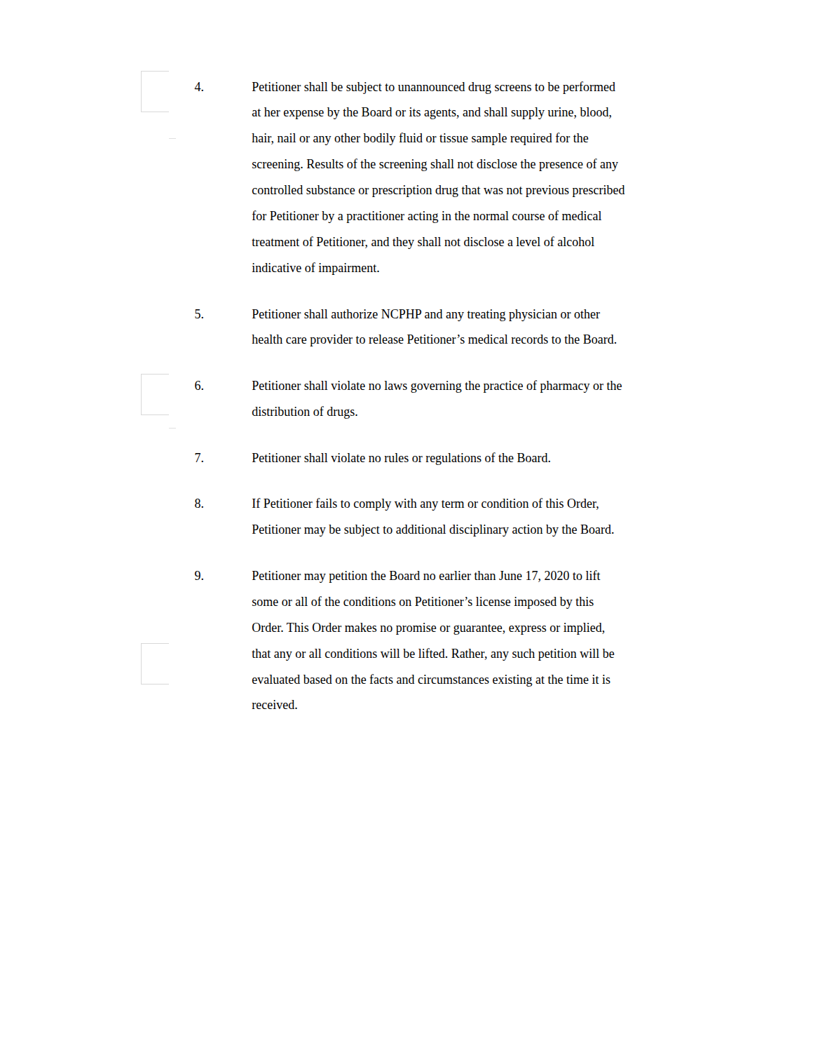4. Petitioner shall be subject to unannounced drug screens to be performed at her expense by the Board or its agents, and shall supply urine, blood, hair, nail or any other bodily fluid or tissue sample required for the screening. Results of the screening shall not disclose the presence of any controlled substance or prescription drug that was not previous prescribed for Petitioner by a practitioner acting in the normal course of medical treatment of Petitioner, and they shall not disclose a level of alcohol indicative of impairment.
5. Petitioner shall authorize NCPHP and any treating physician or other health care provider to release Petitioner’s medical records to the Board.
6. Petitioner shall violate no laws governing the practice of pharmacy or the distribution of drugs.
7. Petitioner shall violate no rules or regulations of the Board.
8. If Petitioner fails to comply with any term or condition of this Order, Petitioner may be subject to additional disciplinary action by the Board.
9. Petitioner may petition the Board no earlier than June 17, 2020 to lift some or all of the conditions on Petitioner’s license imposed by this Order. This Order makes no promise or guarantee, express or implied, that any or all conditions will be lifted. Rather, any such petition will be evaluated based on the facts and circumstances existing at the time it is received.